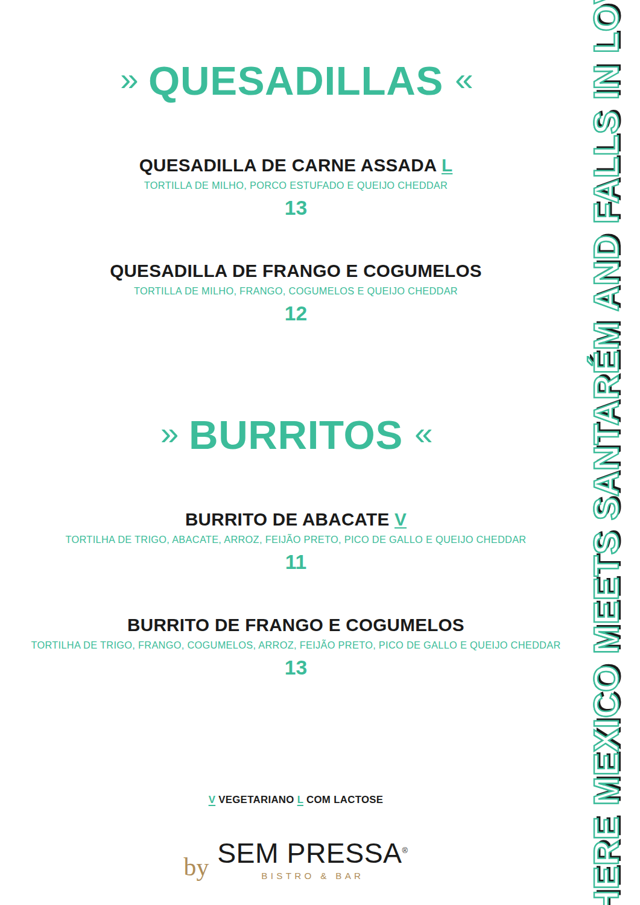WHERE MEXICO MEETS SANTARÉM AND FALLS IN LOVE
» QUESADILLAS «
QUESADILLA DE CARNE ASSADA L
TORTILLA DE MILHO, PORCO ESTUFADO E QUEIJO CHEDDAR
13
QUESADILLA DE FRANGO E COGUMELOS
TORTILLA DE MILHO, FRANGO, COGUMELOS E QUEIJO CHEDDAR
12
» BURRITOS «
BURRITO DE ABACATE V
TORTILHA DE TRIGO, ABACATE, ARROZ, FEIJÃO PRETO, PICO DE GALLO E QUEIJO CHEDDAR
11
BURRITO DE FRANGO E COGUMELOS
TORTILHA DE TRIGO, FRANGO, COGUMELOS, ARROZ, FEIJÃO PRETO, PICO DE GALLO E QUEIJO CHEDDAR
13
V VEGETARIANO L COM LACTOSE
by SEM PRESSA® BISTRO & BAR